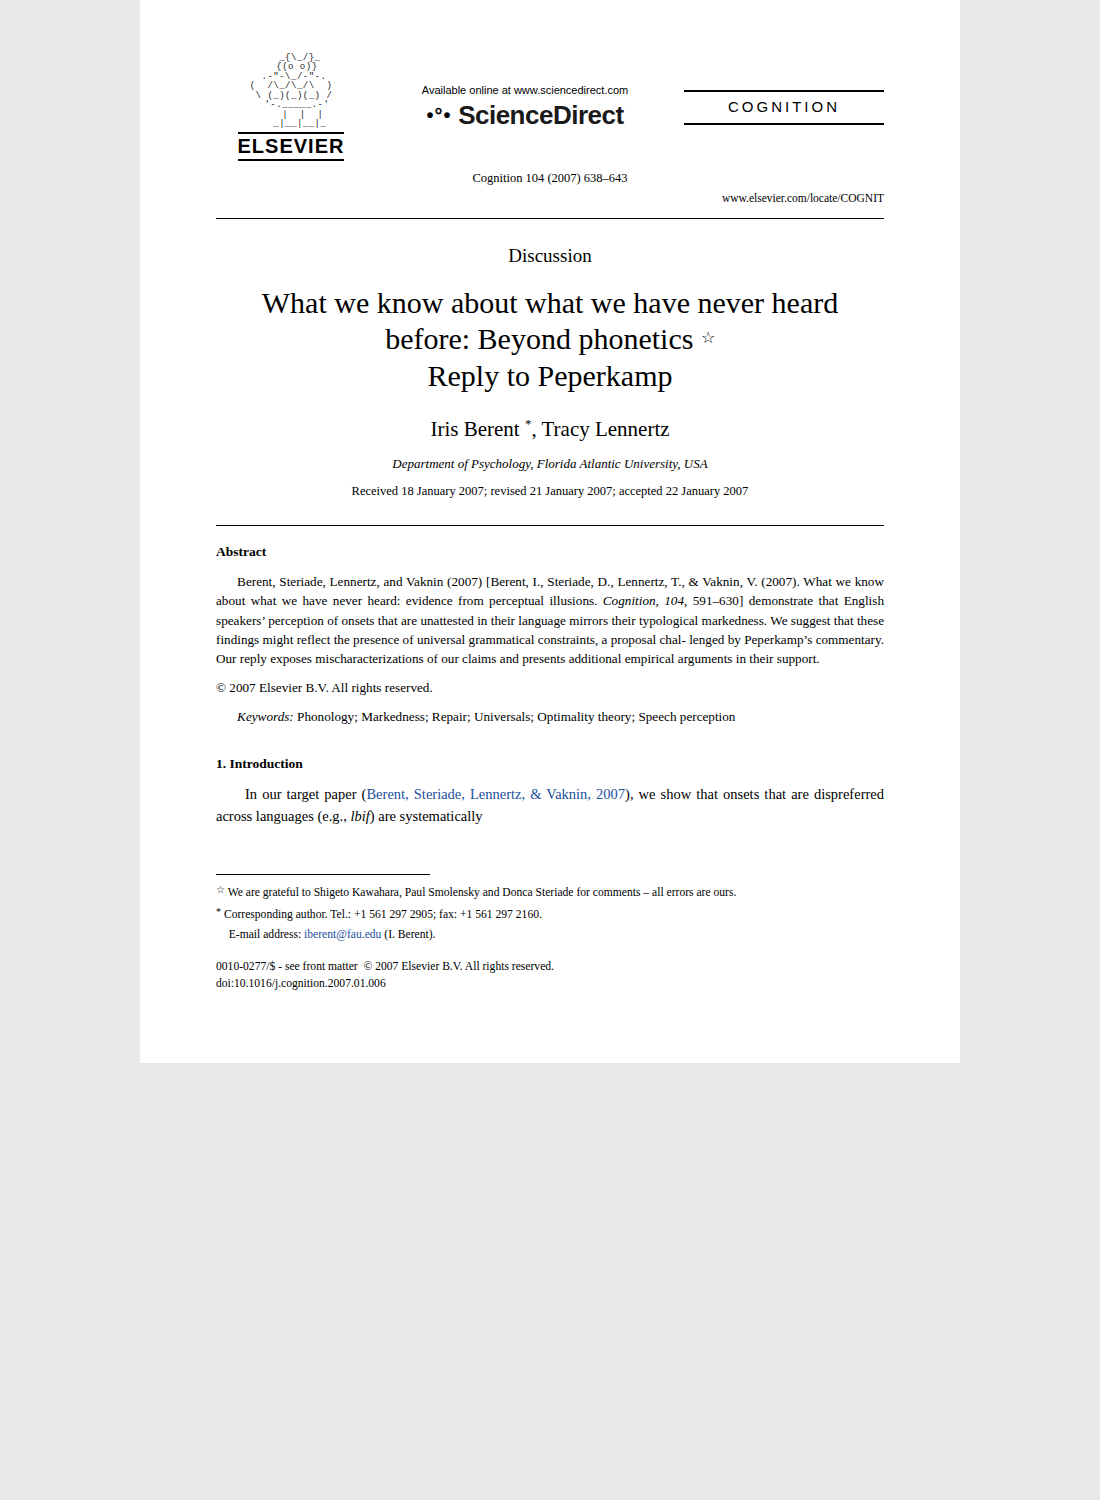_{\_/}_ {(o o)} .-"-\_/-"-. ( /\_/\_/\ ) \ (_)(_)(_) / '-._____.-' | | | _|__|__|_
ELSEVIER
Available online at www.sciencedirect.com
•°• Science Direct
COGNITION
Cognition 104 (2007) 638–643
www.elsevier.com/locate/COGNIT
Discussion
What we know about what we have never heard
before: Beyond phonetics ☆
Reply to Peperkamp
Iris Berent *, Tracy Lennertz
Department of Psychology, Florida Atlantic University, USA
Received 18 January 2007; revised 21 January 2007; accepted 22 January 2007
Abstract
Berent, Steriade, Lennertz, and Vaknin (2007) [Berent, I., Steriade, D., Lennertz, T., & Vaknin, V. (2007). What we know about what we have never heard: evidence from perceptual illusions. Cognition, 104, 591–630] demonstrate that English speakers’ perception of onsets that are unattested in their language mirrors their typological markedness. We suggest that these findings might reflect the presence of universal grammatical constraints, a proposal chal- lenged by Peperkamp’s commentary. Our reply exposes mischaracterizations of our claims and presents additional empirical arguments in their support.
© 2007 Elsevier B.V. All rights reserved.
Keywords: Phonology; Markedness; Repair; Universals; Optimality theory; Speech perception
1. Introduction
In our target paper (Berent, Steriade, Lennertz, & Vaknin, 2007), we show that onsets that are dispreferred across languages (e.g., lbif) are systematically
☆ We are grateful to Shigeto Kawahara, Paul Smolensky and Donca Steriade for comments – all errors are ours.
* Corresponding author. Tel.: +1 561 297 2905; fax: +1 561 297 2160.
E-mail address: iberent@fau.edu (I. Berent).
0010-0277/$ - see front matter © 2007 Elsevier B.V. All rights reserved.
doi:10.1016/j.cognition.2007.01.006